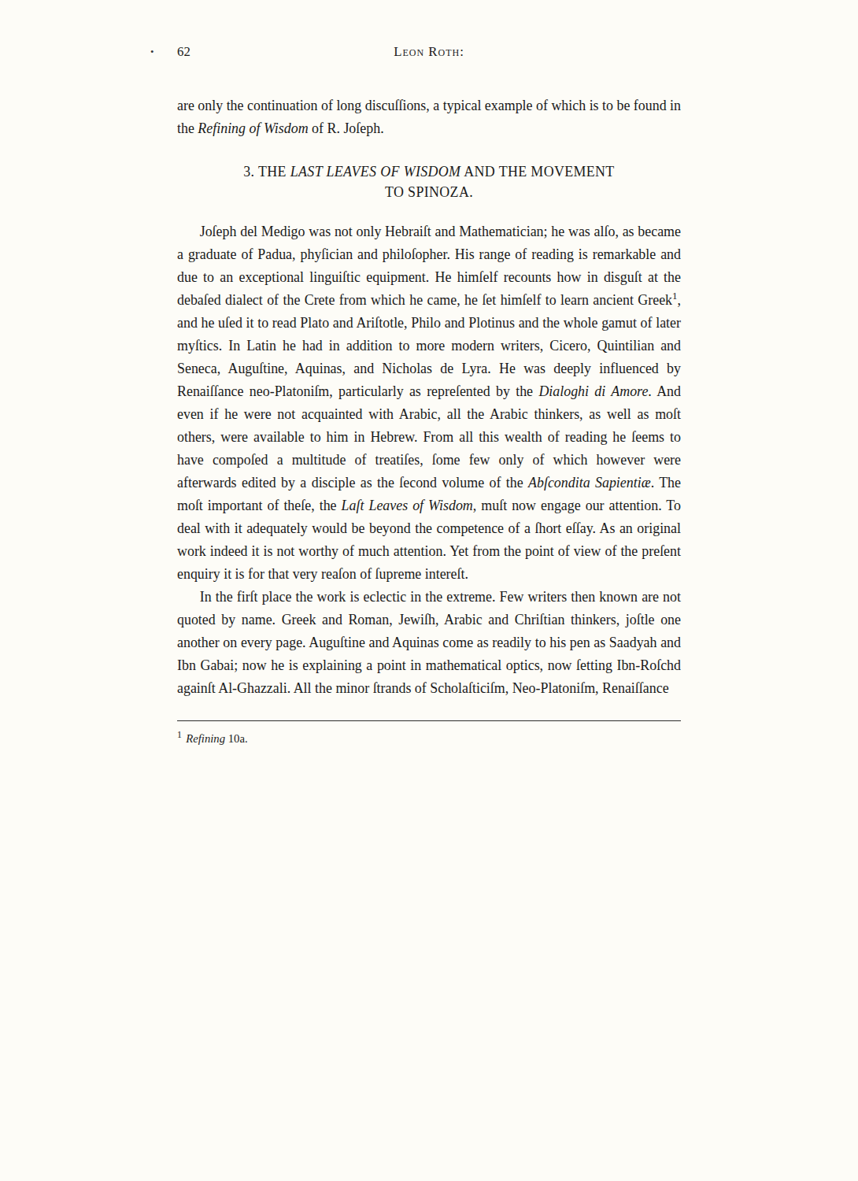•
62 Leon Roth:
are only the continuation of long discuſſions, a typical example of which is to be found in the Refining of Wisdom of R. Joſeph.
3. THE LAST LEAVES OF WISDOM AND THE MOVEMENT
TO SPINOZA.
Joſeph del Medigo was not only Hebraiſt and Mathematician; he was alſo, as became a graduate of Padua, phyſician and philo­ſopher. His range of reading is remarkable and due to an excep­tional linguiſtic equipment. He himſelf recounts how in disguſt at the debaſed dialect of the Crete from which he came, he ſet himſelf to learn ancient Greek1, and he uſed it to read Plato and Ariſtotle, Philo and Plotinus and the whole gamut of later myſtics. In Latin he had in addition to more modern writers, Cicero, Quintilian and Seneca, Auguſtine, Aquinas, and Nicholas de Lyra. He was deeply influenced by Renaiſſance neo-Platoniſm, particu­larly as repreſented by the Dialoghi di Amore. And even if he were not acquainted with Arabic, all the Arabic thinkers, as well as moſt others, were available to him in Hebrew. From all this wealth of reading he ſeems to have compoſed a multitude of treatiſes, ſome few only of which however were afterwards edited by a disciple as the ſecond volume of the Abſcondita Sapientiæ. The moſt important of theſe, the Laſt Leaves of Wisdom, muſt now engage our attention. To deal with it adequately would be beyond the competence of a ſhort eſſay. As an original work indeed it is not worthy of much attention. Yet from the point of view of the preſent enquiry it is for that very reaſon of ſupreme intereſt.
In the firſt place the work is eclectic in the extreme. Few writers then known are not quoted by name. Greek and Roman, Jewiſh, Arabic and Chriſtian thinkers, joſtle one another on every page. Auguſtine and Aquinas come as readily to his pen as Saa­dyah and Ibn Gabai; now he is explaining a point in mathemati­cal optics, now ſetting Ibn-Roſchd againſt Al-Ghazzali. All the minor ſtrands of Scholaſticiſm, Neo-Platoniſm, Renaiſſance
1Refining 10a.